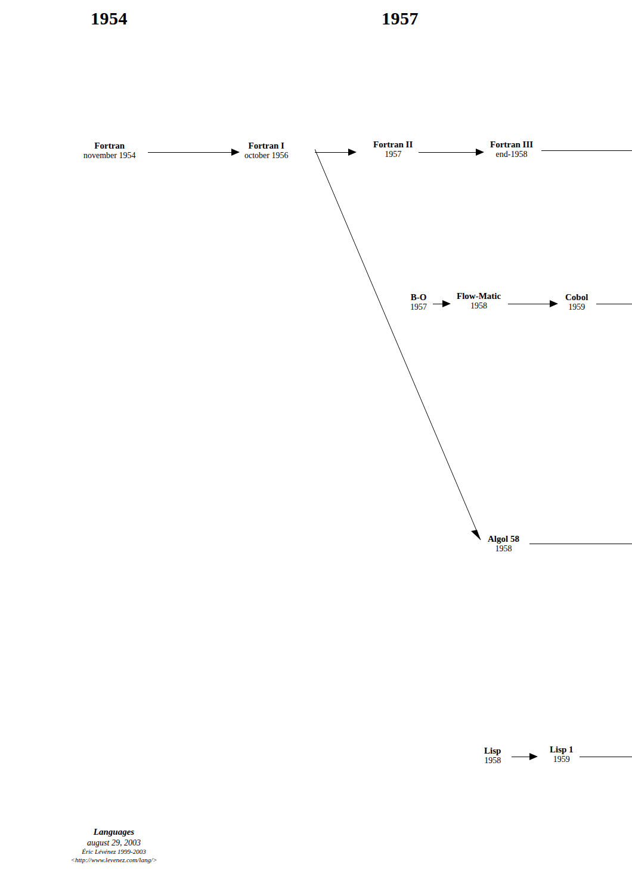1954
1957
Fortran
november 1954
Fortran I
october 1956
Fortran II
1957
Fortran III
end-1958
B-O
1957
Flow-Matic
1958
Cobol
1959
Algol 58
1958
Lisp
1958
Lisp 1
1959
Languages
august 29, 2003
Éric Lévénez 1999-2003
<http://www.levenez.com/lang/>